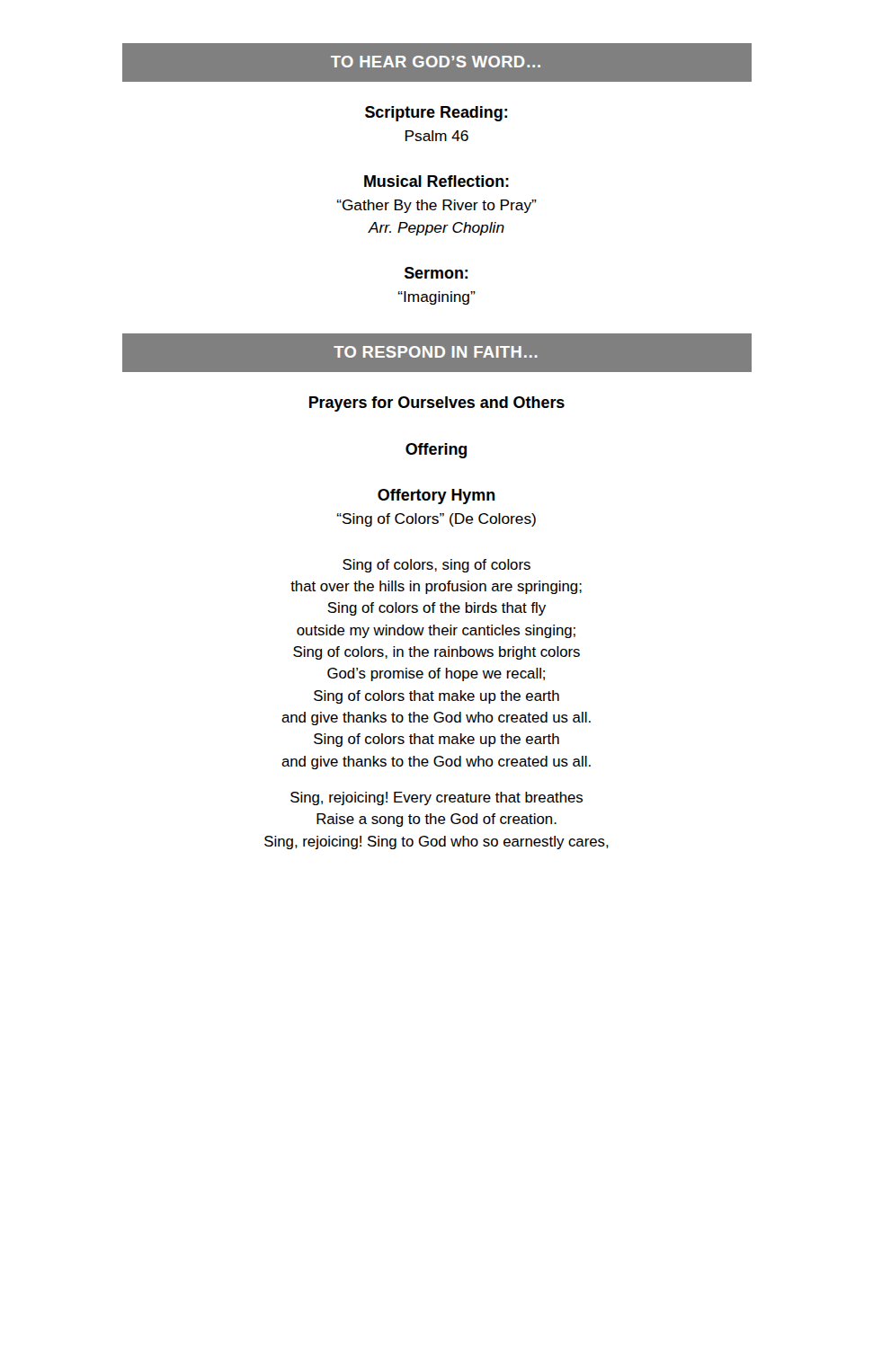TO HEAR GOD’S WORD…
Scripture Reading:
Psalm 46
Musical Reflection:
“Gather By the River to Pray”
Arr. Pepper Choplin
Sermon:
“Imagining”
TO RESPOND IN FAITH…
Prayers for Ourselves and Others
Offering
Offertory Hymn
“Sing of Colors” (De Colores)
Sing of colors, sing of colors
that over the hills in profusion are springing;
Sing of colors of the birds that fly
outside my window their canticles singing;
Sing of colors, in the rainbows bright colors
God’s promise of hope we recall;
Sing of colors that make up the earth
and give thanks to the God who created us all.
Sing of colors that make up the earth
and give thanks to the God who created us all.
Sing, rejoicing! Every creature that breathes
Raise a song to the God of creation.
Sing, rejoicing! Sing to God who so earnestly cares,